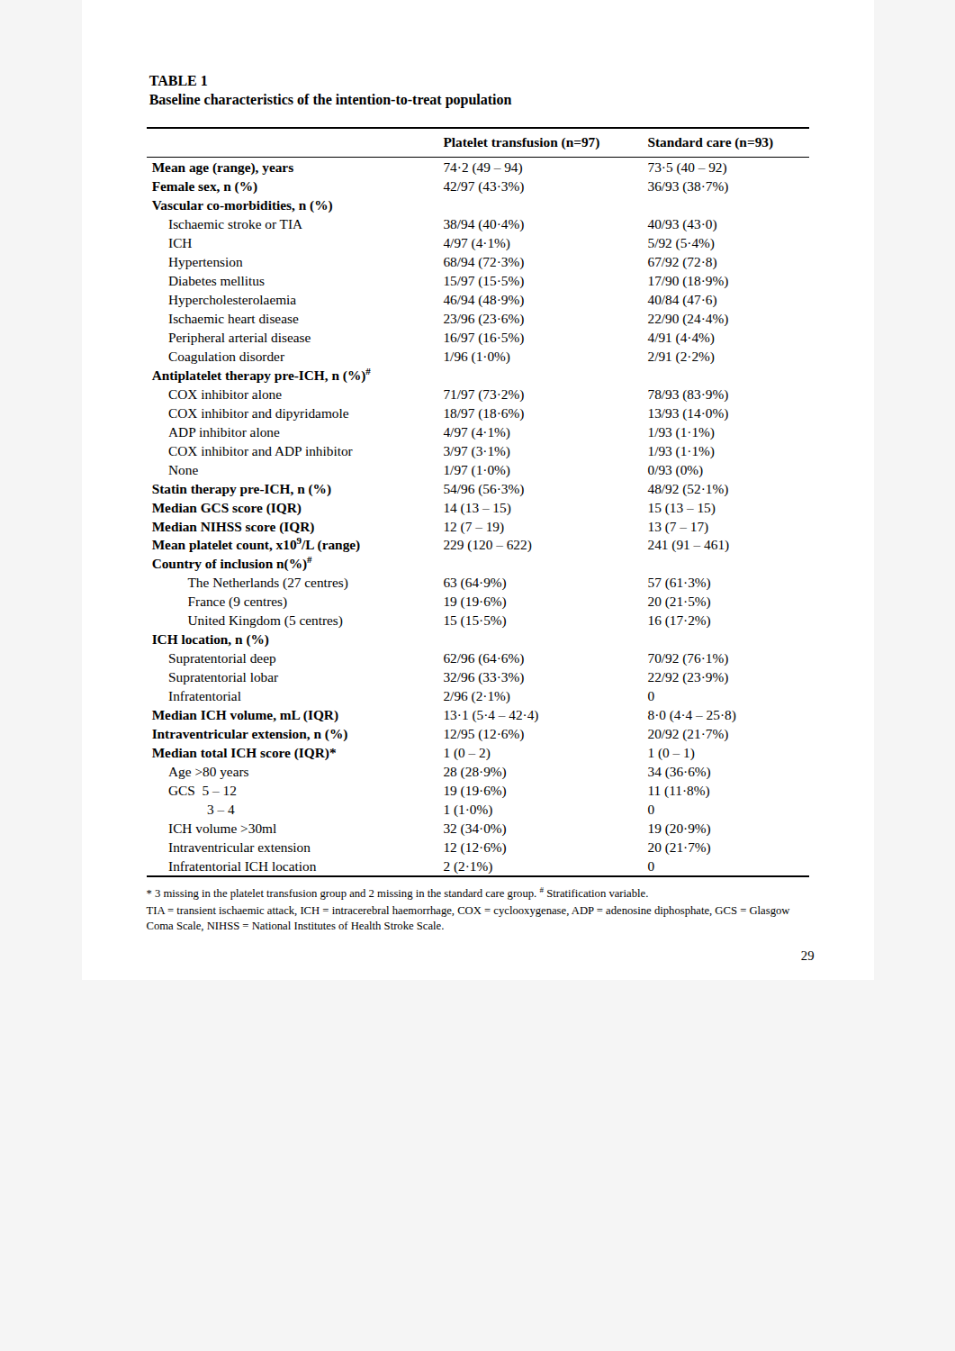TABLE 1 Baseline characteristics of the intention-to-treat population
| | Platelet transfusion (n=97) | Standard care (n=93) |
| --- | --- | --- |
| Mean age (range), years | 74·2 (49 – 94) | 73·5 (40 – 92) |
| Female sex, n (%) | 42/97 (43·3%) | 36/93 (38·7%) |
| Vascular co-morbidities, n (%) | | |
| Ischaemic stroke or TIA | 38/94 (40·4%) | 40/93 (43·0) |
| ICH | 4/97 (4·1%) | 5/92 (5·4%) |
| Hypertension | 68/94 (72·3%) | 67/92 (72·8) |
| Diabetes mellitus | 15/97 (15·5%) | 17/90 (18·9%) |
| Hypercholesterolaemia | 46/94 (48·9%) | 40/84 (47·6) |
| Ischaemic heart disease | 23/96 (23·6%) | 22/90 (24·4%) |
| Peripheral arterial disease | 16/97 (16·5%) | 4/91 (4·4%) |
| Coagulation disorder | 1/96 (1·0%) | 2/91 (2·2%) |
| Antiplatelet therapy pre-ICH, n (%) # | | |
| COX inhibitor alone | 71/97 (73·2%) | 78/93 (83·9%) |
| COX inhibitor and dipyridamole | 18/97 (18·6%) | 13/93 (14·0%) |
| ADP inhibitor alone | 4/97 (4·1%) | 1/93 (1·1%) |
| COX inhibitor and ADP inhibitor | 3/97 (3·1%) | 1/93 (1·1%) |
| None | 1/97 (1·0%) | 0/93 (0%) |
| Statin therapy pre-ICH, n (%) | 54/96 (56·3%) | 48/92 (52·1%) |
| Median GCS score (IQR) | 14 (13 – 15) | 15 (13 – 15) |
| Median NIHSS score (IQR) | 12 (7 – 19) | 13 (7 – 17) |
| Mean platelet count, x10 9 /L (range) | 229 (120 – 622) | 241 (91 – 461) |
| Country of inclusion n(%) # | | |
| The Netherlands (27 centres) | 63 (64·9%) | 57 (61·3%) |
| France (9 centres) | 19 (19·6%) | 20 (21·5%) |
| United Kingdom (5 centres) | 15 (15·5%) | 16 (17·2%) |
| ICH location, n (%) | | |
| Supratentorial deep | 62/96 (64·6%) | 70/92 (76·1%) |
| Supratentorial lobar | 32/96 (33·3%) | 22/92 (23·9%) |
| Infratentorial | 2/96 (2·1%) | 0 |
| Median ICH volume, mL (IQR) | 13·1 (5·4 – 42·4) | 8·0 (4·4 – 25·8) |
| Intraventricular extension, n (%) | 12/95 (12·6%) | 20/92 (21·7%) |
| Median total ICH score (IQR)* | 1 (0 – 2) | 1 (0 – 1) |
| Age >80 years | 28 (28·9%) | 34 (36·6%) |
| GCS 5 – 12 | 19 (19·6%) | 11 (11·8%) |
| 3 – 4 | 1 (1·0%) | 0 |
| ICH volume >30ml | 32 (34·0%) | 19 (20·9%) |
| Intraventricular extension | 12 (12·6%) | 20 (21·7%) |
| Infratentorial ICH location | 2 (2·1%) | 0 |
* 3 missing in the platelet transfusion group and 2 missing in the standard care group. # Stratification variable.
TIA = transient ischaemic attack, ICH = intracerebral haemorrhage, COX = cyclooxygenase, ADP = adenosine diphosphate, GCS = Glasgow Coma Scale, NIHSS = National Institutes of Health Stroke Scale.
29